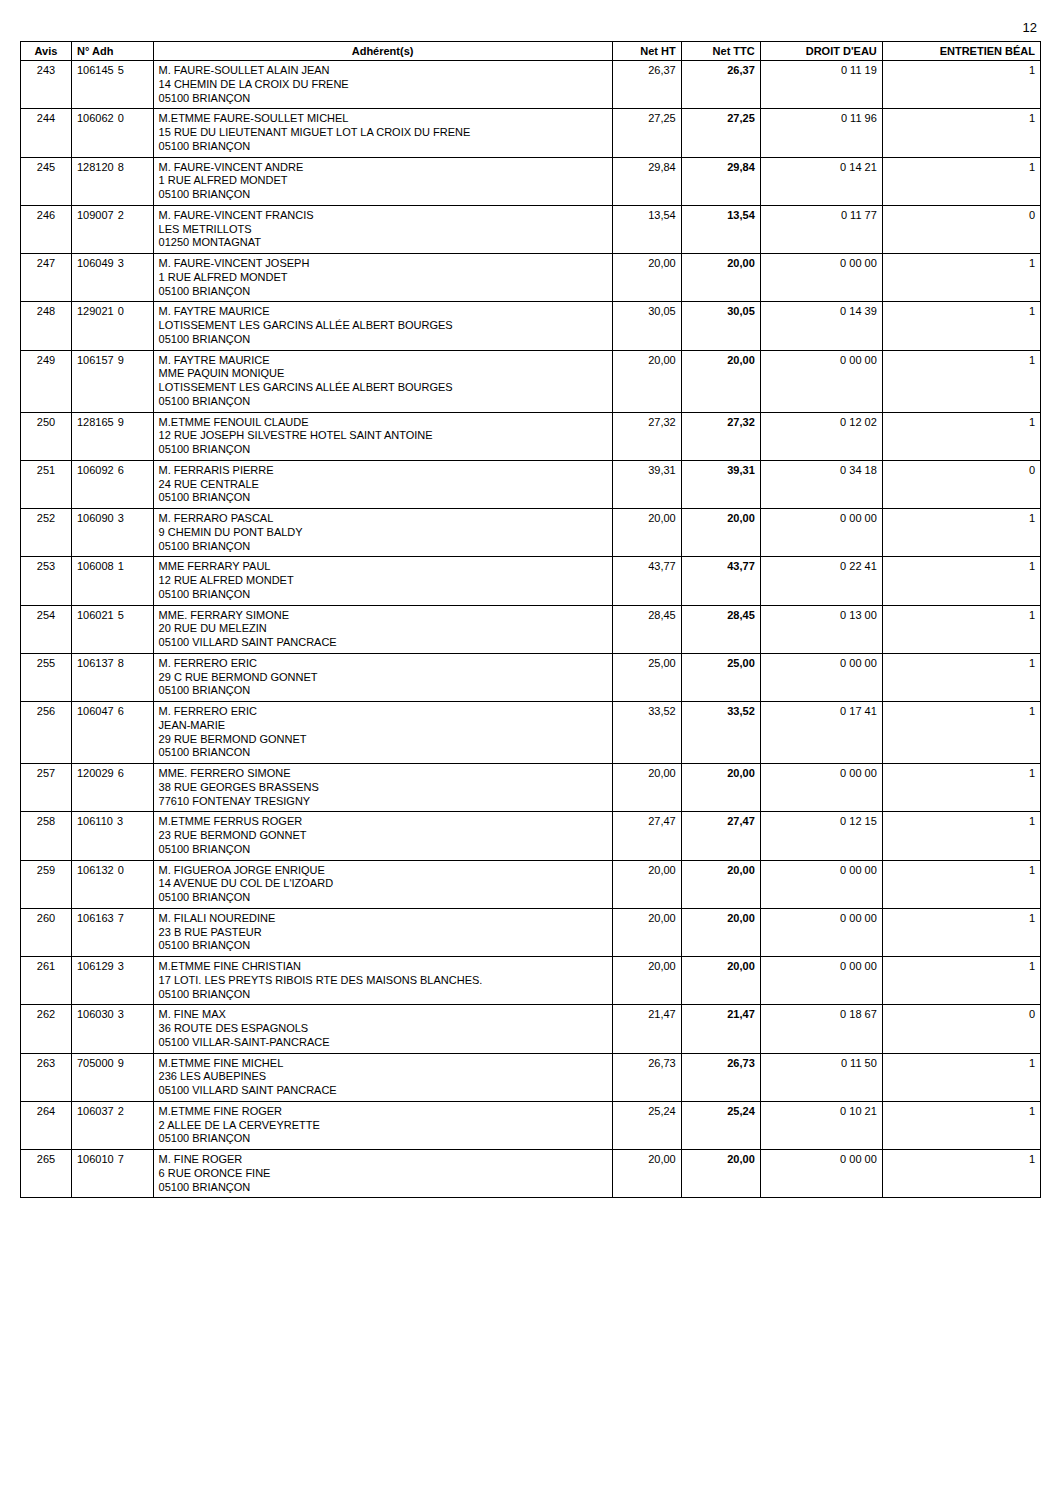12
| Avis | N° Adh | Adhérent(s) | Net HT | Net TTC | DROIT D'EAU | ENTRETIEN BÉAL |
| --- | --- | --- | --- | --- | --- | --- |
| 243 | 106145 5 | M. FAURE-SOULLET ALAIN JEAN 14 CHEMIN DE LA CROIX DU FRENE 05100 BRIANÇON | 26,37 | 26,37 | 0 11 19 | 1 |
| 244 | 106062 0 | M.ETMME FAURE-SOULLET MICHEL 15 RUE DU LIEUTENANT MIGUET LOT LA CROIX DU FRENE 05100 BRIANÇON | 27,25 | 27,25 | 0 11 96 | 1 |
| 245 | 128120 8 | M. FAURE-VINCENT ANDRE 1 RUE ALFRED MONDET 05100 BRIANÇON | 29,84 | 29,84 | 0 14 21 | 1 |
| 246 | 109007 2 | M. FAURE-VINCENT FRANCIS LES METRILLOTS 01250 MONTAGNAT | 13,54 | 13,54 | 0 11 77 | 0 |
| 247 | 106049 3 | M. FAURE-VINCENT JOSEPH 1 RUE ALFRED MONDET 05100 BRIANÇON | 20,00 | 20,00 | 0 00 00 | 1 |
| 248 | 129021 0 | M. FAYTRE MAURICE LOTISSEMENT LES GARCINS ALLÉE ALBERT BOURGES 05100 BRIANÇON | 30,05 | 30,05 | 0 14 39 | 1 |
| 249 | 106157 9 | M. FAYTRE MAURICE MME PAQUIN MONIQUE LOTISSEMENT LES GARCINS ALLÉE ALBERT BOURGES 05100 BRIANÇON | 20,00 | 20,00 | 0 00 00 | 1 |
| 250 | 128165 9 | M.ETMME FENOUIL CLAUDE 12 RUE JOSEPH SILVESTRE HOTEL SAINT ANTOINE 05100 BRIANÇON | 27,32 | 27,32 | 0 12 02 | 1 |
| 251 | 106092 6 | M. FERRARIS PIERRE 24 RUE CENTRALE 05100 BRIANÇON | 39,31 | 39,31 | 0 34 18 | 0 |
| 252 | 106090 3 | M. FERRARO PASCAL 9 CHEMIN DU PONT BALDY 05100 BRIANÇON | 20,00 | 20,00 | 0 00 00 | 1 |
| 253 | 106008 1 | MME FERRARY PAUL 12 RUE ALFRED MONDET 05100 BRIANÇON | 43,77 | 43,77 | 0 22 41 | 1 |
| 254 | 106021 5 | MME. FERRARY SIMONE 20 RUE DU MELEZIN 05100 VILLARD SAINT PANCRACE | 28,45 | 28,45 | 0 13 00 | 1 |
| 255 | 106137 8 | M. FERRERO ERIC 29 C RUE BERMOND GONNET 05100 BRIANÇON | 25,00 | 25,00 | 0 00 00 | 1 |
| 256 | 106047 6 | M. FERRERO ERIC JEAN-MARIE 29 RUE BERMOND GONNET 05100 BRIANCON | 33,52 | 33,52 | 0 17 41 | 1 |
| 257 | 120029 6 | MME. FERRERO SIMONE 38 RUE GEORGES BRASSENS 77610 FONTENAY TRESIGNY | 20,00 | 20,00 | 0 00 00 | 1 |
| 258 | 106110 3 | M.ETMME FERRUS ROGER 23 RUE BERMOND GONNET 05100 BRIANÇON | 27,47 | 27,47 | 0 12 15 | 1 |
| 259 | 106132 0 | M. FIGUEROA JORGE ENRIQUE 14 AVENUE DU COL DE L'IZOARD 05100 BRIANÇON | 20,00 | 20,00 | 0 00 00 | 1 |
| 260 | 106163 7 | M. FILALI NOUREDINE 23 B RUE PASTEUR 05100 BRIANÇON | 20,00 | 20,00 | 0 00 00 | 1 |
| 261 | 106129 3 | M.ETMME FINE CHRISTIAN 17 LOTI. LES PREYTS RIBOIS RTE DES MAISONS BLANCHES. 05100 BRIANÇON | 20,00 | 20,00 | 0 00 00 | 1 |
| 262 | 106030 3 | M. FINE MAX 36 ROUTE DES ESPAGNOLS 05100 VILLAR-SAINT-PANCRACE | 21,47 | 21,47 | 0 18 67 | 0 |
| 263 | 705000 9 | M.ETMME FINE MICHEL 236 LES AUBEPINES 05100 VILLARD SAINT PANCRACE | 26,73 | 26,73 | 0 11 50 | 1 |
| 264 | 106037 2 | M.ETMME FINE ROGER 2 ALLEE DE LA CERVEYRETTE 05100 BRIANÇON | 25,24 | 25,24 | 0 10 21 | 1 |
| 265 | 106010 7 | M. FINE ROGER 6 RUE ORONCE FINE 05100 BRIANÇON | 20,00 | 20,00 | 0 00 00 | 1 |